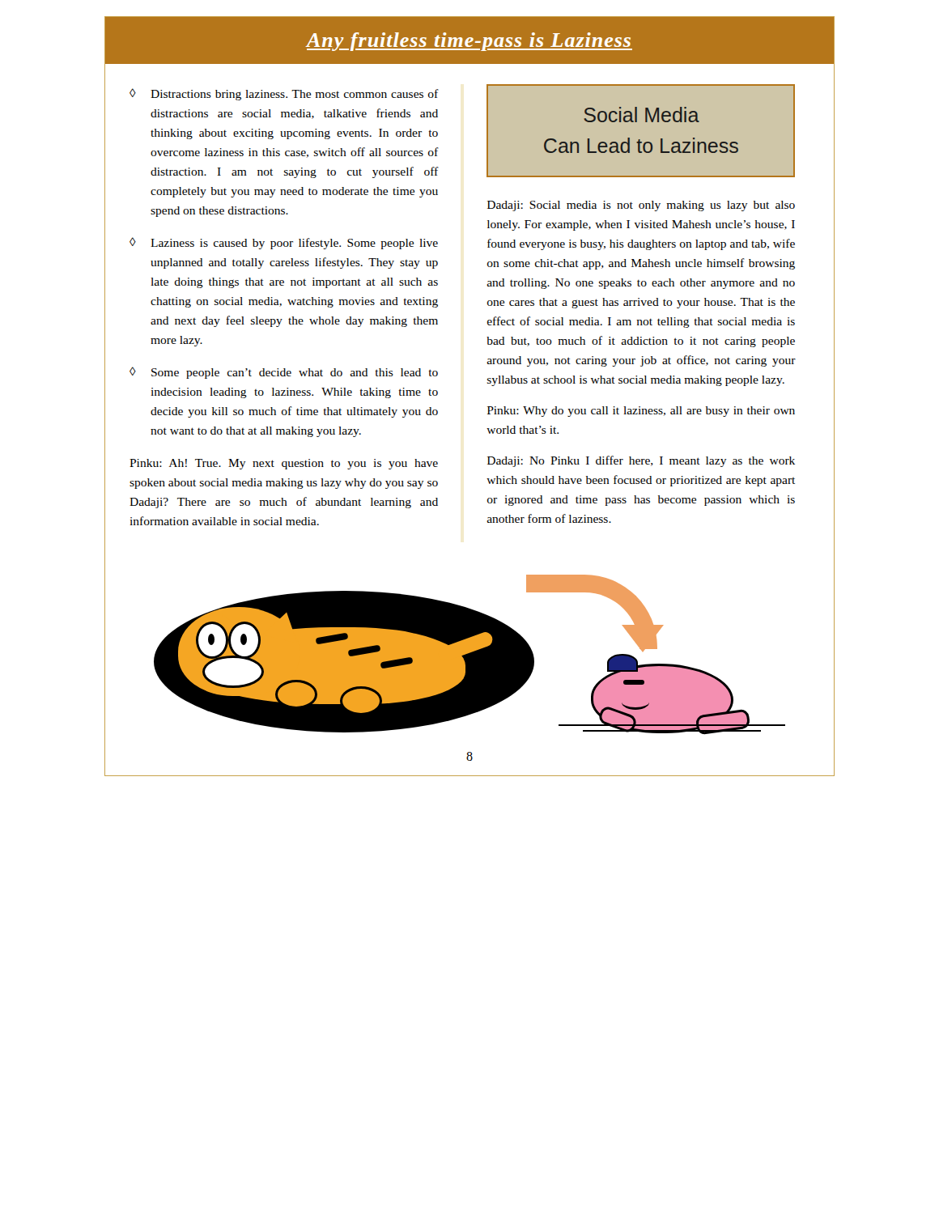Any fruitless time-pass is Laziness
Distractions bring laziness. The most common causes of distractions are social media, talkative friends and thinking about exciting upcoming events. In order to overcome laziness in this case, switch off all sources of distraction. I am not saying to cut yourself off completely but you may need to moderate the time you spend on these distractions.
Laziness is caused by poor lifestyle. Some people live unplanned and totally careless lifestyles. They stay up late doing things that are not important at all such as chatting on social media, watching movies and texting and next day feel sleepy the whole day making them more lazy.
Some people can’t decide what do and this lead to indecision leading to laziness. While taking time to decide you kill so much of time that ultimately you do not want to do that at all making you lazy.
Pinku: Ah! True. My next question to you is you have spoken about social media making us lazy why do you say so Dadaji? There are so much of abundant learning and information available in social media.
Social Media Can Lead to Laziness
Dadaji: Social media is not only making us lazy but also lonely. For example, when I visited Mahesh uncle’s house, I found everyone is busy, his daughters on laptop and tab, wife on some chit-chat app, and Mahesh uncle himself browsing and trolling. No one speaks to each other anymore and no one cares that a guest has arrived to your house. That is the effect of social media. I am not telling that social media is bad but, too much of it addiction to it not caring people around you, not caring your job at office, not caring your syllabus at school is what social media making people lazy.
Pinku: Why do you call it laziness, all are busy in their own world that’s it.
Dadaji: No Pinku I differ here, I meant lazy as the work which should have been focused or prioritized are kept apart or ignored and time pass has become passion which is another form of laziness.
8